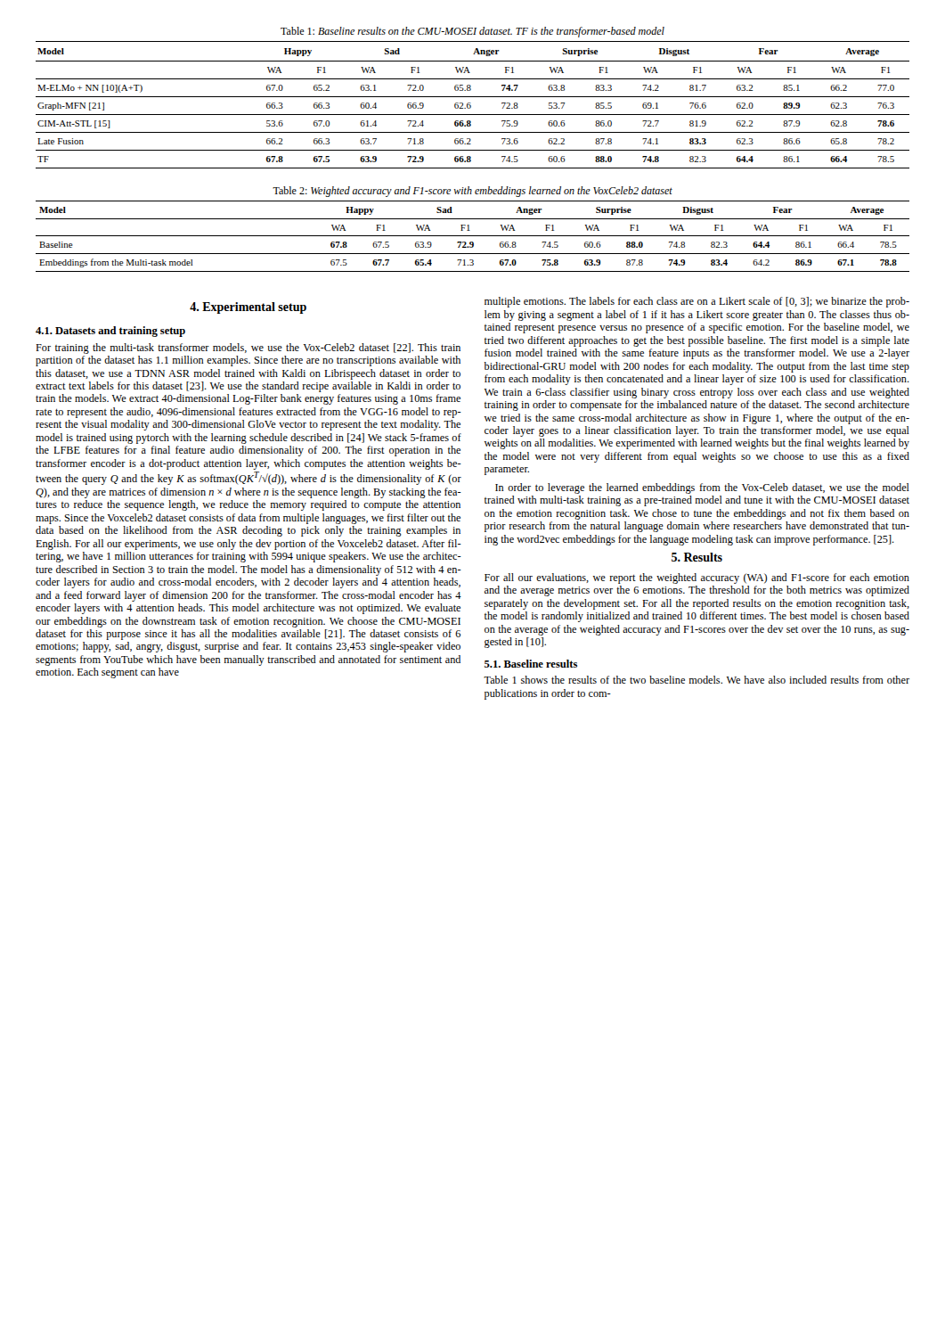Table 1: Baseline results on the CMU-MOSEI dataset. TF is the transformer-based model
| Model | Happy | Sad | Anger | Surprise | Disgust | Fear | Average |
| --- | --- | --- | --- | --- | --- | --- | --- |
| | WA | F1 | WA | F1 | WA | F1 | WA | F1 | WA | F1 | WA | F1 | WA | F1 |
| M-ELMo + NN [10](A+T) | 67.0 | 65.2 | 63.1 | 72.0 | 65.8 | 74.7 | 63.8 | 83.3 | 74.2 | 81.7 | 63.2 | 85.1 | 66.2 | 77.0 |
| Graph-MFN [21] | 66.3 | 66.3 | 60.4 | 66.9 | 62.6 | 72.8 | 53.7 | 85.5 | 69.1 | 76.6 | 62.0 | 89.9 | 62.3 | 76.3 |
| CIM-Att-STL [15] | 53.6 | 67.0 | 61.4 | 72.4 | 66.8 | 75.9 | 60.6 | 86.0 | 72.7 | 81.9 | 62.2 | 87.9 | 62.8 | 78.6 |
| Late Fusion | 66.2 | 66.3 | 63.7 | 71.8 | 66.2 | 73.6 | 62.2 | 87.8 | 74.1 | 83.3 | 62.3 | 86.6 | 65.8 | 78.2 |
| TF | 67.8 | 67.5 | 63.9 | 72.9 | 66.8 | 74.5 | 60.6 | 88.0 | 74.8 | 82.3 | 64.4 | 86.1 | 66.4 | 78.5 |
Table 2: Weighted accuracy and F1-score with embeddings learned on the VoxCeleb2 dataset
| Model | Happy | Sad | Anger | Surprise | Disgust | Fear | Average |
| --- | --- | --- | --- | --- | --- | --- | --- |
| | WA | F1 | WA | F1 | WA | F1 | WA | F1 | WA | F1 | WA | F1 | WA | F1 |
| Baseline | 67.8 | 67.5 | 63.9 | 72.9 | 66.8 | 74.5 | 60.6 | 88.0 | 74.8 | 82.3 | 64.4 | 86.1 | 66.4 | 78.5 |
| Embeddings from the Multi-task model | 67.5 | 67.7 | 65.4 | 71.3 | 67.0 | 75.8 | 63.9 | 87.8 | 74.9 | 83.4 | 64.2 | 86.9 | 67.1 | 78.8 |
4. Experimental setup
4.1. Datasets and training setup
For training the multi-task transformer models, we use the Vox-Celeb2 dataset [22]. This train partition of the dataset has 1.1 million examples. Since there are no transcriptions available with this dataset, we use a TDNN ASR model trained with Kaldi on Librispeech dataset in order to extract text labels for this dataset [23]. We use the standard recipe available in Kaldi in order to train the models. We extract 40-dimensional Log-Filter bank energy features using a 10ms frame rate to represent the audio, 4096-dimensional features extracted from the VGG-16 model to represent the visual modality and 300-dimensional GloVe vector to represent the text modality. The model is trained using pytorch with the learning schedule described in [24] We stack 5-frames of the LFBE features for a final feature audio dimensionality of 200. The first operation in the transformer encoder is a dot-product attention layer, which computes the attention weights between the query Q and the key K as softmax(QKT/√(d)), where d is the dimensionality of K (or Q), and they are matrices of dimension n × d where n is the sequence length. By stacking the features to reduce the sequence length, we reduce the memory required to compute the attention maps. Since the Voxceleb2 dataset consists of data from multiple languages, we first filter out the data based on the likelihood from the ASR decoding to pick only the training examples in English. For all our experiments, we use only the dev portion of the Voxceleb2 dataset. After filtering, we have 1 million utterances for training with 5994 unique speakers. We use the architecture described in Section 3 to train the model. The model has a dimensionality of 512 with 4 encoder layers for audio and cross-modal encoders, with 2 decoder layers and 4 attention heads, and a feed forward layer of dimension 200 for the transformer. The cross-modal encoder has 4 encoder layers with 4 attention heads. This model architecture was not optimized. We evaluate our embeddings on the downstream task of emotion recognition. We choose the CMU-MOSEI dataset for this purpose since it has all the modalities available [21]. The dataset consists of 6 emotions; happy, sad, angry, disgust, surprise and fear. It contains 23,453 single-speaker video segments from YouTube which have been manually transcribed and annotated for sentiment and emotion. Each segment can have
multiple emotions. The labels for each class are on a Likert scale of [0, 3]; we binarize the problem by giving a segment a label of 1 if it has a Likert score greater than 0. The classes thus obtained represent presence versus no presence of a specific emotion. For the baseline model, we tried two different approaches to get the best possible baseline. The first model is a simple late fusion model trained with the same feature inputs as the transformer model. We use a 2-layer bidirectional-GRU model with 200 nodes for each modality. The output from the last time step from each modality is then concatenated and a linear layer of size 100 is used for classification. We train a 6-class classifier using binary cross entropy loss over each class and use weighted training in order to compensate for the imbalanced nature of the dataset. The second architecture we tried is the same cross-modal architecture as show in Figure 1, where the output of the encoder layer goes to a linear classification layer. To train the transformer model, we use equal weights on all modalities. We experimented with learned weights but the final weights learned by the model were not very different from equal weights so we choose to use this as a fixed parameter.
In order to leverage the learned embeddings from the Vox-Celeb dataset, we use the model trained with multi-task training as a pre-trained model and tune it with the CMU-MOSEI dataset on the emotion recognition task. We chose to tune the embeddings and not fix them based on prior research from the natural language domain where researchers have demonstrated that tuning the word2vec embeddings for the language modeling task can improve performance. [25].
5. Results
For all our evaluations, we report the weighted accuracy (WA) and F1-score for each emotion and the average metrics over the 6 emotions. The threshold for the both metrics was optimized separately on the development set. For all the reported results on the emotion recognition task, the model is randomly initialized and trained 10 different times. The best model is chosen based on the average of the weighted accuracy and F1-scores over the dev set over the 10 runs, as suggested in [10].
5.1. Baseline results
Table 1 shows the results of the two baseline models. We have also included results from other publications in order to com-